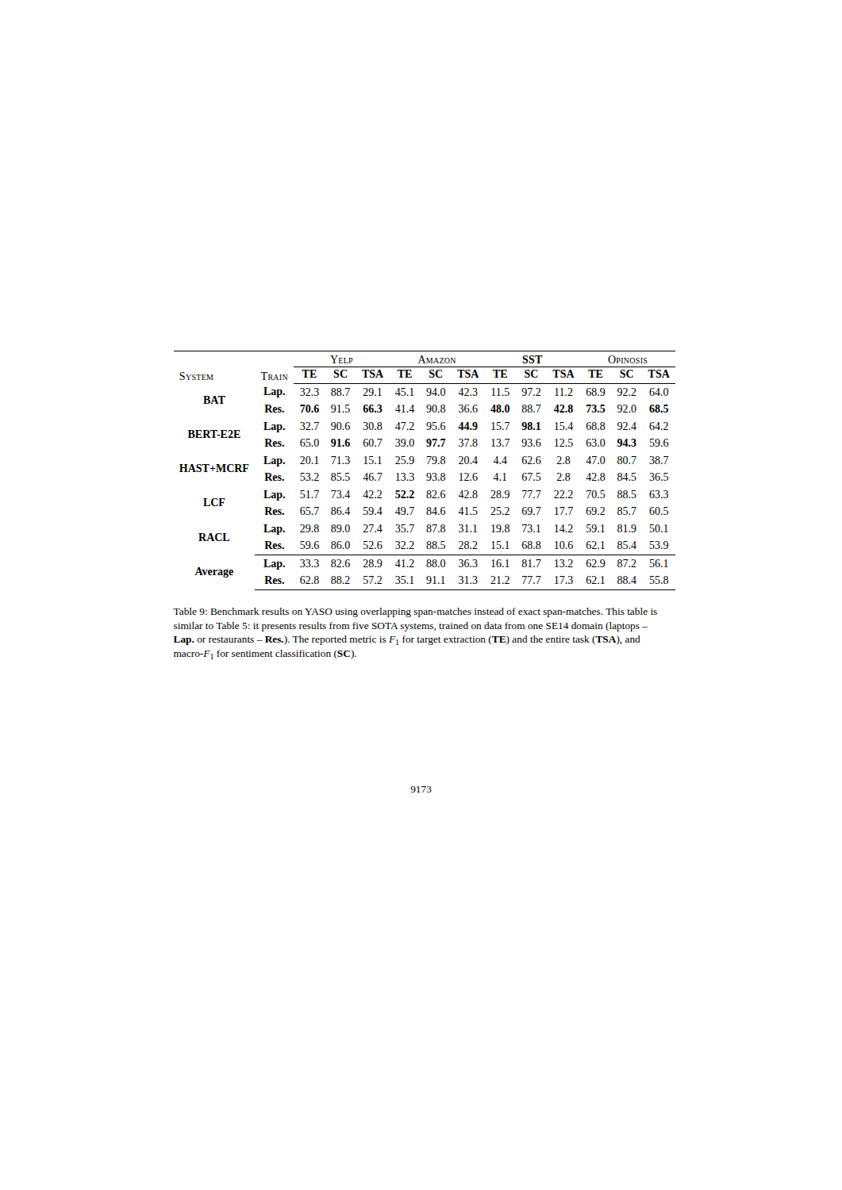| System | Train | Yelp | Amazon | SST | Opinosis |
| --- | --- | --- | --- | --- | --- |
| TE | SC | TSA | TE | SC | TSA | TE | SC | TSA | TE | SC | TSA |
| BAT | Lap. | 32.3 | 88.7 | 29.1 | 45.1 | 94.0 | 42.3 | 11.5 | 97.2 | 11.2 | 68.9 | 92.2 | 64.0 |
| Res. | 70.6 | 91.5 | 66.3 | 41.4 | 90.8 | 36.6 | 48.0 | 88.7 | 42.8 | 73.5 | 92.0 | 68.5 |
| BERT-E2E | Lap. | 32.7 | 90.6 | 30.8 | 47.2 | 95.6 | 44.9 | 15.7 | 98.1 | 15.4 | 68.8 | 92.4 | 64.2 |
| Res. | 65.0 | 91.6 | 60.7 | 39.0 | 97.7 | 37.8 | 13.7 | 93.6 | 12.5 | 63.0 | 94.3 | 59.6 |
| HAST+MCRF | Lap. | 20.1 | 71.3 | 15.1 | 25.9 | 79.8 | 20.4 | 4.4 | 62.6 | 2.8 | 47.0 | 80.7 | 38.7 |
| Res. | 53.2 | 85.5 | 46.7 | 13.3 | 93.8 | 12.6 | 4.1 | 67.5 | 2.8 | 42.8 | 84.5 | 36.5 |
| LCF | Lap. | 51.7 | 73.4 | 42.2 | 52.2 | 82.6 | 42.8 | 28.9 | 77.7 | 22.2 | 70.5 | 88.5 | 63.3 |
| Res. | 65.7 | 86.4 | 59.4 | 49.7 | 84.6 | 41.5 | 25.2 | 69.7 | 17.7 | 69.2 | 85.7 | 60.5 |
| RACL | Lap. | 29.8 | 89.0 | 27.4 | 35.7 | 87.8 | 31.1 | 19.8 | 73.1 | 14.2 | 59.1 | 81.9 | 50.1 |
| Res. | 59.6 | 86.0 | 52.6 | 32.2 | 88.5 | 28.2 | 15.1 | 68.8 | 10.6 | 62.1 | 85.4 | 53.9 |
| Average | Lap. | 33.3 | 82.6 | 28.9 | 41.2 | 88.0 | 36.3 | 16.1 | 81.7 | 13.2 | 62.9 | 87.2 | 56.1 |
| Res. | 62.8 | 88.2 | 57.2 | 35.1 | 91.1 | 31.3 | 21.2 | 77.7 | 17.3 | 62.1 | 88.4 | 55.8 |
Table 9: Benchmark results on YASO using overlapping span-matches instead of exact span-matches. This table is similar to Table 5: it presents results from five SOTA systems, trained on data from one SE14 domain (laptops – Lap. or restaurants – Res.). The reported metric is F1 for target extraction (TE) and the entire task (TSA), and macro-F1 for sentiment classification (SC).
9173